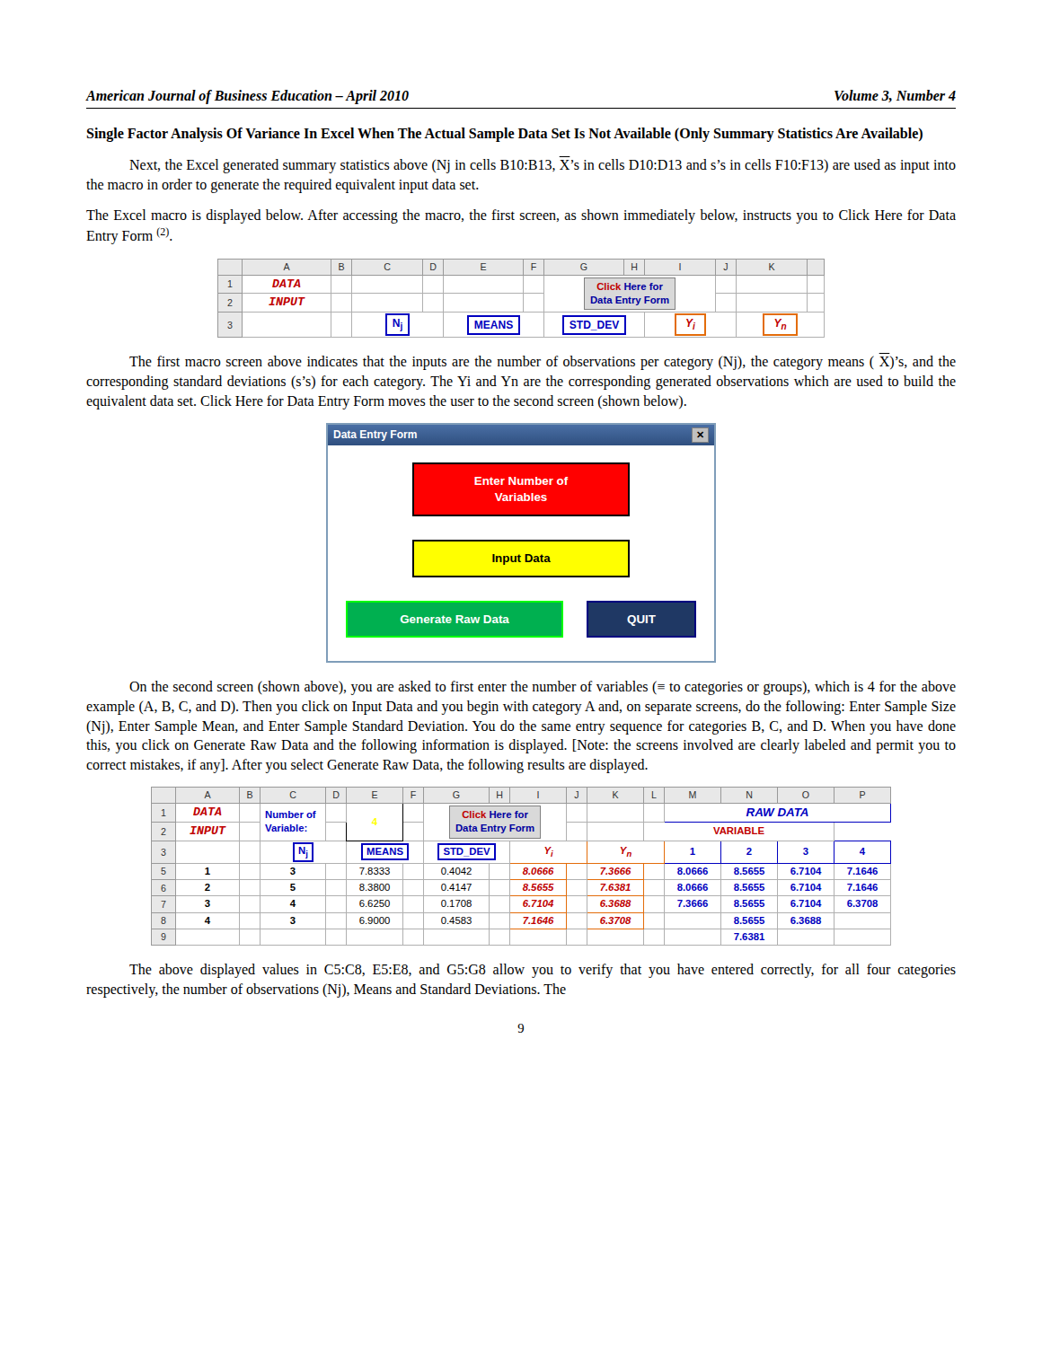American Journal of Business Education – April 2010
Volume 3, Number 4
Single Factor Analysis Of Variance In Excel When The Actual Sample Data Set Is Not Available (Only Summary Statistics Are Available)
Next, the Excel generated summary statistics above (Nj in cells B10:B13, X’s in cells D10:D13 and s’s in cells F10:F13) are used as input into the macro in order to generate the required equivalent input data set.
The Excel macro is displayed below. After accessing the macro, the first screen, as shown immediately below, instructs you to Click Here for Data Entry Form (2).
| | A | B | C | D | E | F | G | H | I | J | K | |
| --- | --- | --- | --- | --- | --- | --- | --- | --- | --- | --- | --- | --- |
| 1 | DATA | | | | | | Click Here for Data Entry Form | | | |
| 2 | INPUT | | | | | | | | |
| 3 | | | N j | MEANS | STD_DEV | Y i | Y n |
The first macro screen above indicates that the inputs are the number of observations per category (Nj), the category means ( X)’s, and the corresponding standard deviations (s’s) for each category. The Yi and Yn are the corresponding generated observations which are used to build the equivalent data set. Click Here for Data Entry Form moves the user to the second screen (shown below).
Data Entry Form ✕
Enter Number of
Variables
Input Data
Generate Raw Data
QUIT
On the second screen (shown above), you are asked to first enter the number of variables (≡ to categories or groups), which is 4 for the above example (A, B, C, and D). Then you click on Input Data and you begin with category A and, on separate screens, do the following: Enter Sample Size (Nj), Enter Sample Mean, and Enter Sample Standard Deviation. You do the same entry sequence for categories B, C, and D. When you have done this, you click on Generate Raw Data and the following information is displayed. [Note: the screens involved are clearly labeled and permit you to correct mistakes, if any]. After you select Generate Raw Data, the following results are displayed.
| | A | B | C | D | E | F | G | H | I | J | K | L | M | N | O | P |
| --- | --- | --- | --- | --- | --- | --- | --- | --- | --- | --- | --- | --- | --- | --- | --- | --- |
| 1 | DATA | | Number of Variable: | | 4 | | Click Here for Data Entry Form | | | | RAW DATA |
| 2 | INPUT | | | | | | VARIABLE |
| 3 | | | N j | MEANS | STD_DEV | Y i | Y n | 1 | 2 | 3 | 4 |
| 5 | 1 | | 3 | | 7.8333 | | 0.4042 | | 8.0666 | | 7.3666 | | 8.0666 | 8.5655 | 6.7104 | 7.1646 |
| 6 | 2 | | 5 | | 8.3800 | | 0.4147 | | 8.5655 | | 7.6381 | | 8.0666 | 8.5655 | 6.7104 | 7.1646 |
| 7 | 3 | | 4 | | 6.6250 | | 0.1708 | | 6.7104 | | 6.3688 | | 7.3666 | 8.5655 | 6.7104 | 6.3708 |
| 8 | 4 | | 3 | | 6.9000 | | 0.4583 | | 7.1646 | | 6.3708 | | | 8.5655 | 6.3688 | |
| 9 | | | | | | | | | | | | | | 7.6381 | | |
The above displayed values in C5:C8, E5:E8, and G5:G8 allow you to verify that you have entered correctly, for all four categories respectively, the number of observations (Nj), Means and Standard Deviations. The
9